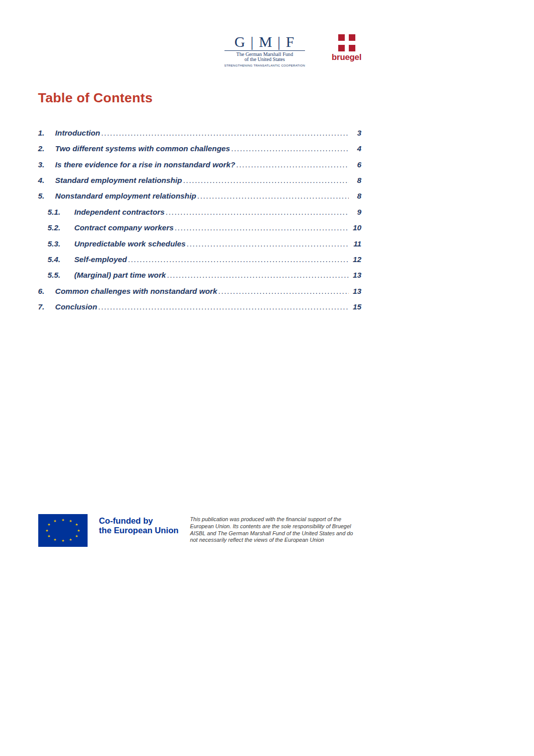G | M | F
The German Marshall Fund
of the United States
Strengthening Transatlantic Cooperation
bruegel
Table of Contents
1. Introduction ........................................................................................................... 3
2. Two different systems with common challenges ....................................................... 4
3. Is there evidence for a rise in nonstandard work? ..................................................... 6
4. Standard employment relationship ............................................................................ 8
5. Nonstandard employment relationship ..................................................................... 8
5.1. Independent contractors ....................................................................................... 9
5.2. Contract company workers ............................................................................... 10
5.3. Unpredictable work schedules .......................................................................... 11
5.4. Self-employed ..................................................................................................... 12
5.5. (Marginal) part time work ................................................................................. 13
6. Common challenges with nonstandard work .......................................................... 13
7. Conclusion ......................................................................................................... 15
★ ★ ★ ★ ★ ★ ★ ★ ★ ★ ★ ★
Co-funded by
the European Union
This publication was produced with the financial support of the European Union. Its contents are the sole responsibility of Bruegel AISBL and The German Marshall Fund of the United States and do not necessarily reflect the views of the European Union